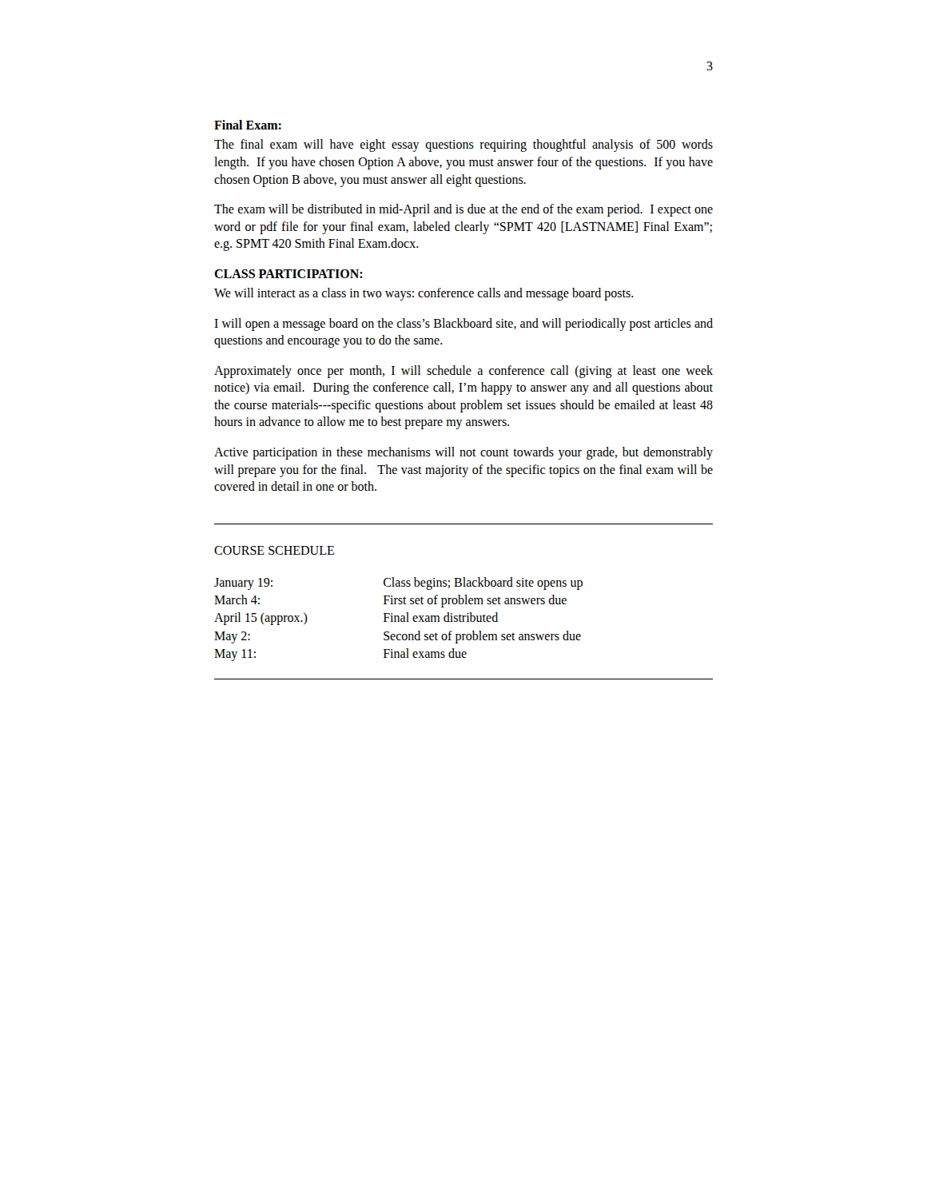3
Final Exam:
The final exam will have eight essay questions requiring thoughtful analysis of 500 words length. If you have chosen Option A above, you must answer four of the questions. If you have chosen Option B above, you must answer all eight questions.
The exam will be distributed in mid-April and is due at the end of the exam period. I expect one word or pdf file for your final exam, labeled clearly “SPMT 420 [LASTNAME] Final Exam”; e.g. SPMT 420 Smith Final Exam.docx.
CLASS PARTICIPATION:
We will interact as a class in two ways: conference calls and message board posts.
I will open a message board on the class’s Blackboard site, and will periodically post articles and questions and encourage you to do the same.
Approximately once per month, I will schedule a conference call (giving at least one week notice) via email. During the conference call, I’m happy to answer any and all questions about the course materials---specific questions about problem set issues should be emailed at least 48 hours in advance to allow me to best prepare my answers.
Active participation in these mechanisms will not count towards your grade, but demonstrably will prepare you for the final. The vast majority of the specific topics on the final exam will be covered in detail in one or both.
COURSE SCHEDULE
| January 19: | Class begins; Blackboard site opens up |
| March 4: | First set of problem set answers due |
| April 15 (approx.) | Final exam distributed |
| May 2: | Second set of problem set answers due |
| May 11: | Final exams due |